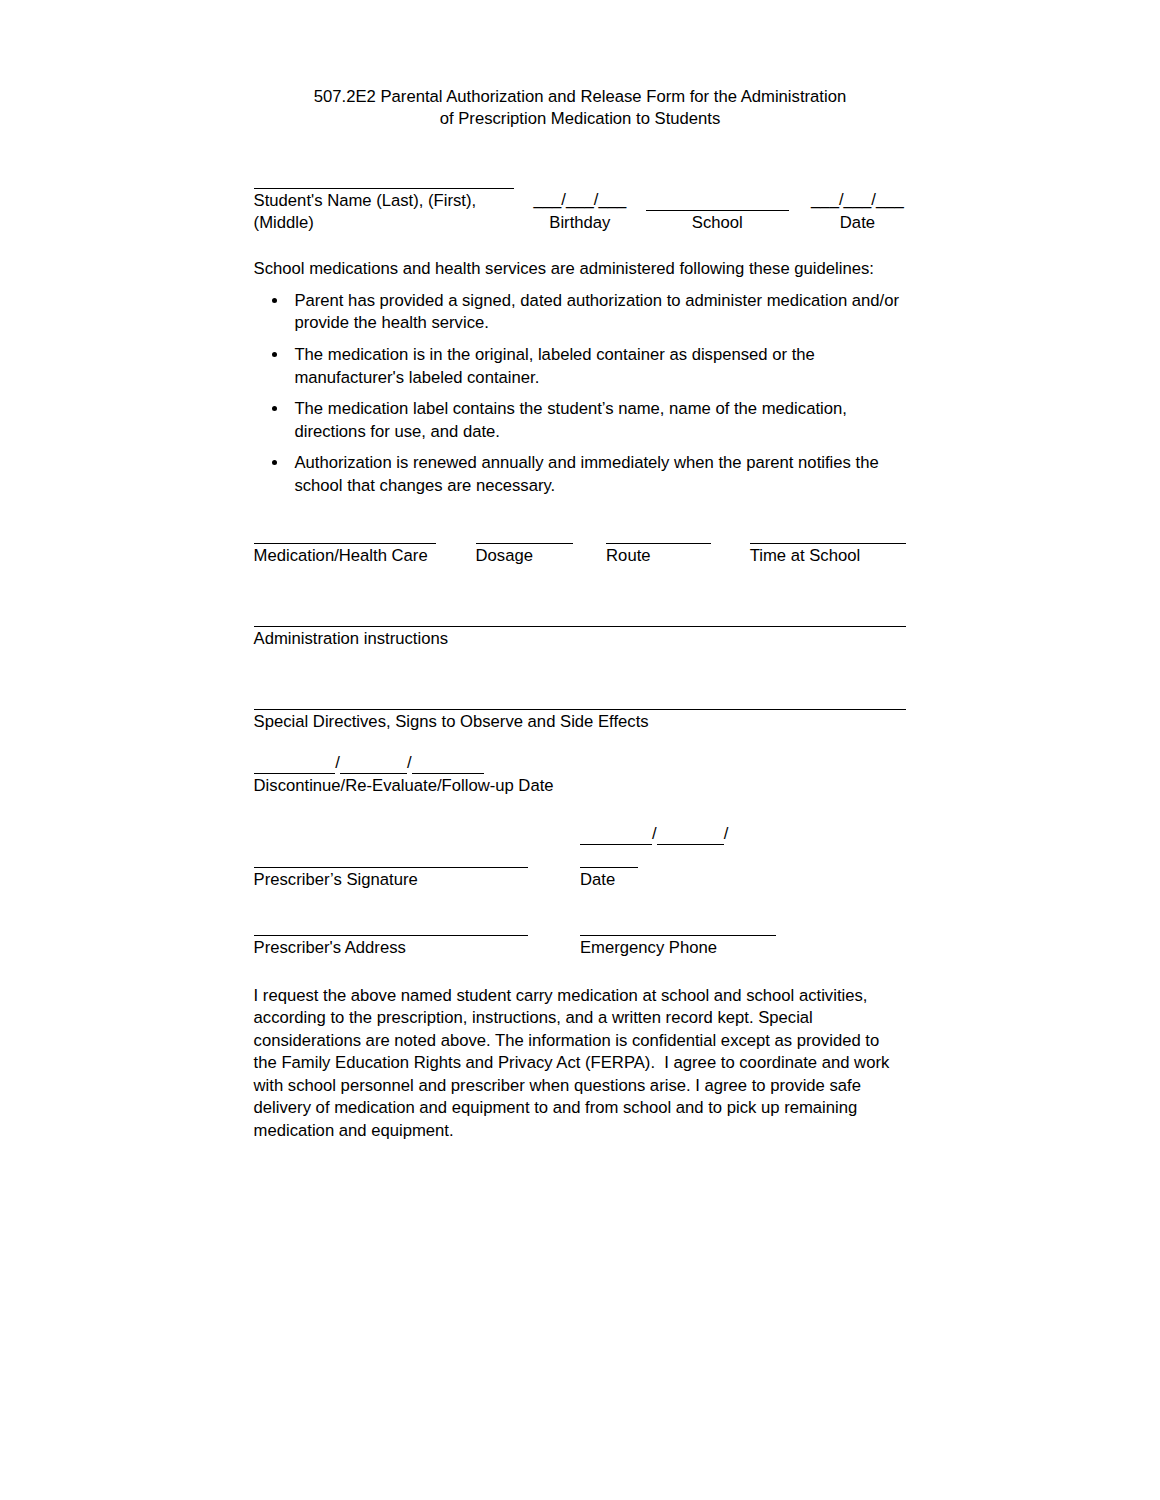507.2E2 Parental Authorization and Release Form for the Administration
of Prescription Medication to Students
| Student's Name (Last), (First), (Middle) | | ___/___/___ Birthday | | School | | ___/___/___ Date |
School medications and health services are administered following these guidelines:
Parent has provided a signed, dated authorization to administer medication and/or provide the health service.
The medication is in the original, labeled container as dispensed or the manufacturer's labeled container.
The medication label contains the student’s name, name of the medication, directions for use, and date.
Authorization is renewed annually and immediately when the parent notifies the school that changes are necessary.
| Medication/Health Care | | Dosage | | Route | | Time at School |
Administration instructions
Special Directives, Signs to Observe and Side Effects
/ /
Discontinue/Re-Evaluate/Follow-up Date
| | | / / | |
| Prescriber’s Signature | | Date | |
| Prescriber's Address | | Emergency Phone | |
I request the above named student carry medication at school and school activities, according to the prescription, instructions, and a written record kept. Special considerations are noted above. The information is confidential except as provided to the Family Education Rights and Privacy Act (FERPA). I agree to coordinate and work with school personnel and prescriber when questions arise. I agree to provide safe delivery of medication and equipment to and from school and to pick up remaining medication and equipment.